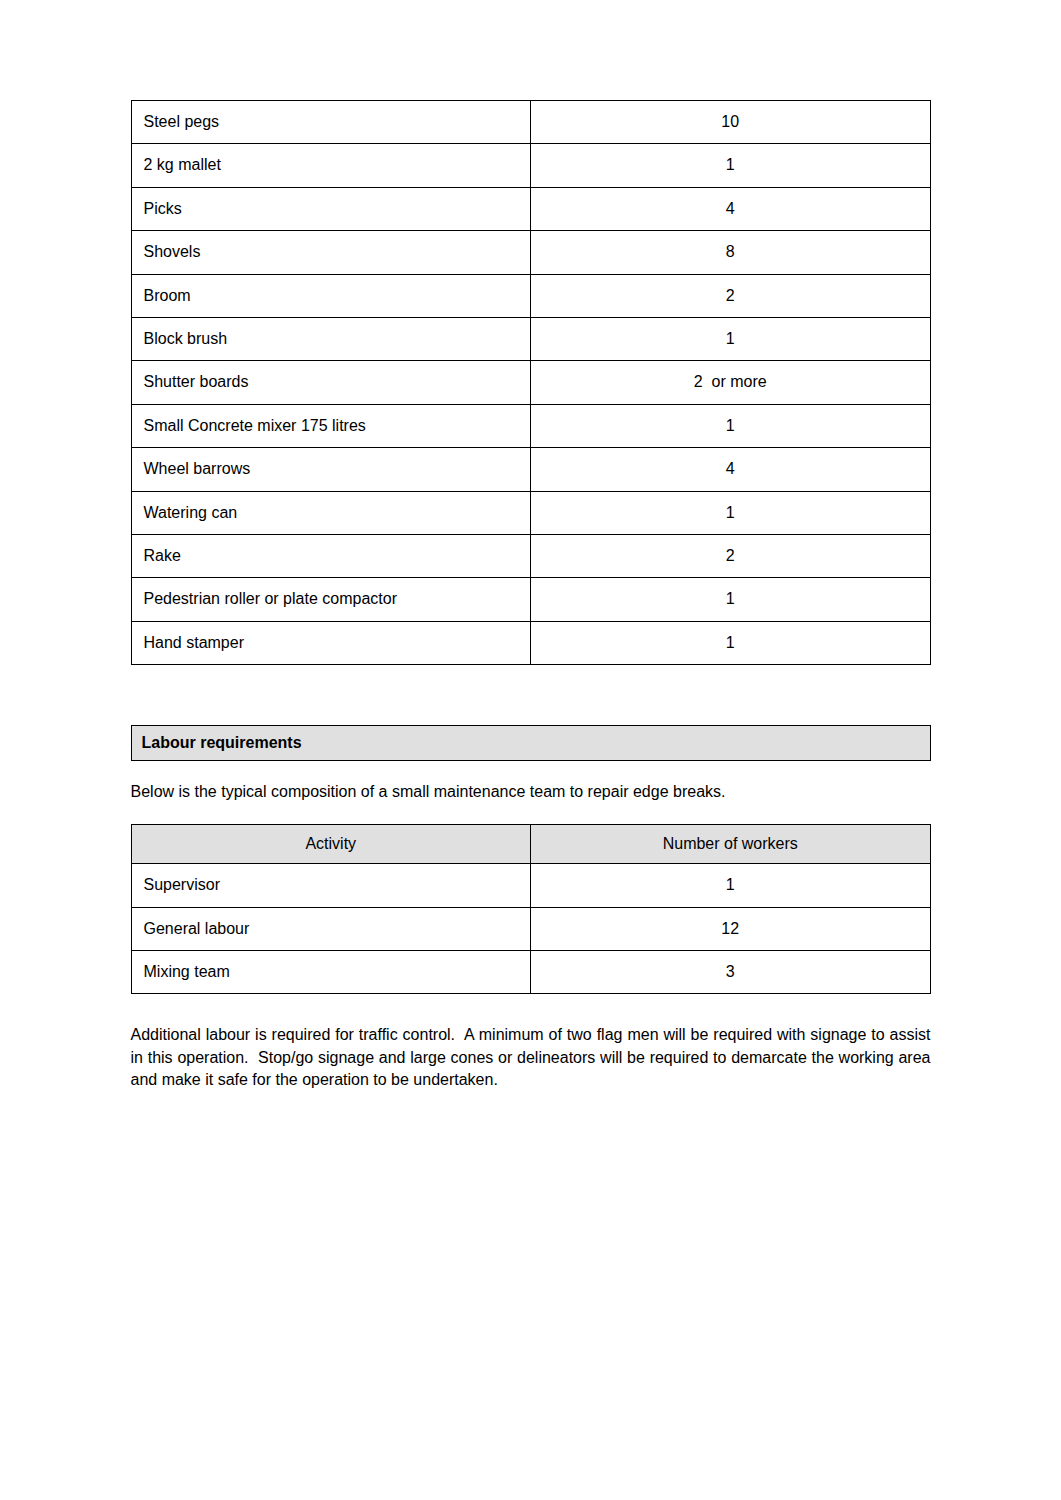| Steel pegs | 10 |
| 2 kg mallet | 1 |
| Picks | 4 |
| Shovels | 8 |
| Broom | 2 |
| Block brush | 1 |
| Shutter boards | 2 or more |
| Small Concrete mixer 175 litres | 1 |
| Wheel barrows | 4 |
| Watering can | 1 |
| Rake | 2 |
| Pedestrian roller or plate compactor | 1 |
| Hand stamper | 1 |
Labour requirements
Below is the typical composition of a small maintenance team to repair edge breaks.
| Activity | Number of workers |
| --- | --- |
| Supervisor | 1 |
| General labour | 12 |
| Mixing team | 3 |
Additional labour is required for traffic control. A minimum of two flag men will be required with signage to assist in this operation. Stop/go signage and large cones or delineators will be required to demarcate the working area and make it safe for the operation to be undertaken.